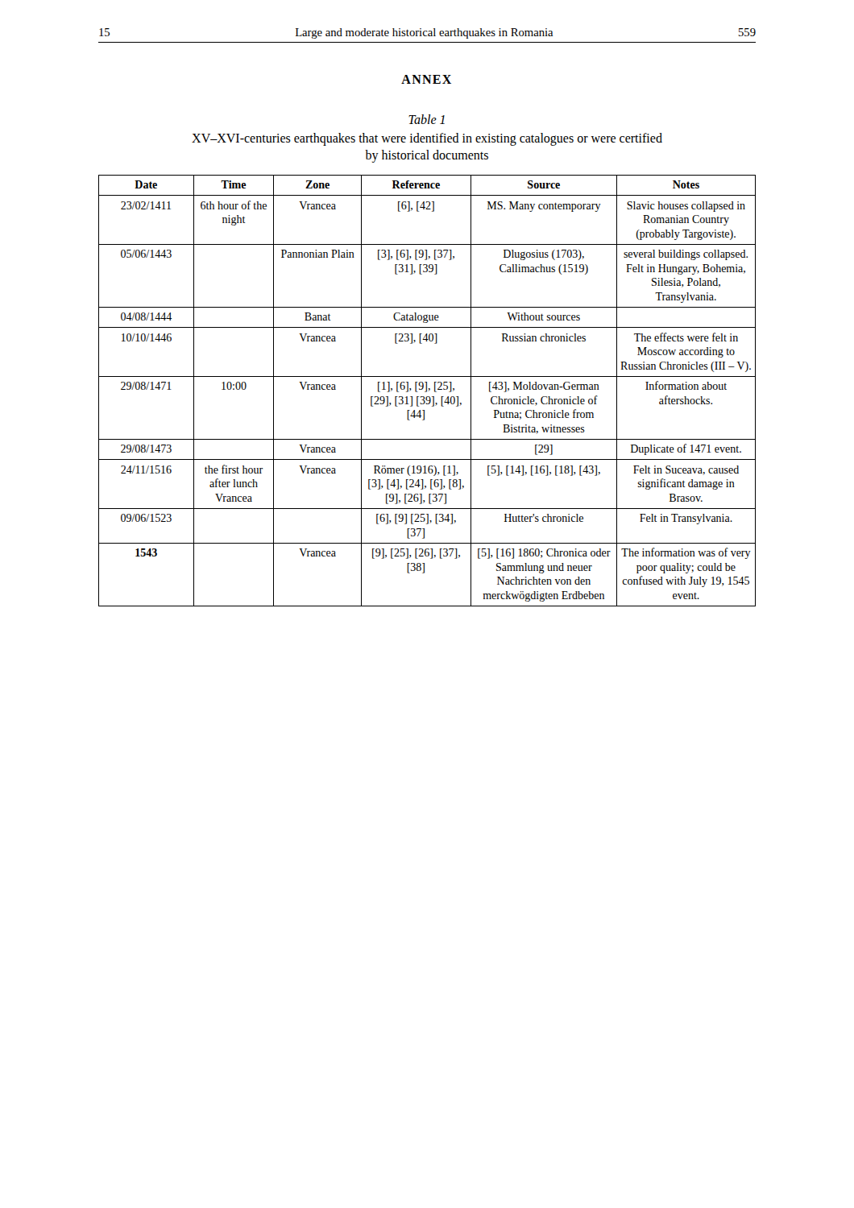15 Large and moderate historical earthquakes in Romania 559
ANNEX
Table 1
XV–XVI-centuries earthquakes that were identified in existing catalogues or were certified by historical documents
| Date | Time | Zone | Reference | Source | Notes |
| --- | --- | --- | --- | --- | --- |
| 23/02/1411 | 6th hour of the night | Vrancea | [6], [42] | MS. Many contemporary | Slavic houses collapsed in Romanian Country (probably Targoviste). |
| 05/06/1443 | | Pannonian Plain | [3], [6], [9], [37], [31], [39] | Dlugosius (1703), Callimachus (1519) | several buildings collapsed. Felt in Hungary, Bohemia, Silesia, Poland, Transylvania. |
| 04/08/1444 | | Banat | Catalogue | Without sources | |
| 10/10/1446 | | Vrancea | [23], [40] | Russian chronicles | The effects were felt in Moscow according to Russian Chronicles (III – V). |
| 29/08/1471 | 10:00 | Vrancea | [1], [6], [9], [25], [29], [31] [39], [40], [44] | [43], Moldovan-German Chronicle, Chronicle of Putna; Chronicle from Bistrita, witnesses | Information about aftershocks. |
| 29/08/1473 | | Vrancea | | [29] | Duplicate of 1471 event. |
| 24/11/1516 | the first hour after lunch Vrancea | Vrancea | Römer (1916), [1], [3], [4], [24], [6], [8], [9], [26], [37] | [5], [14], [16], [18], [43], | Felt in Suceava, caused significant damage in Brasov. |
| 09/06/1523 | | | [6], [9] [25], [34], [37] | Hutter's chronicle | Felt in Transylvania. |
| 1543 | | Vrancea | [9], [25], [26], [37], [38] | [5], [16] 1860; Chronica oder Sammlung und neuer Nachrichten von den merckwögdigten Erdbeben | The information was of very poor quality; could be confused with July 19, 1545 event. |